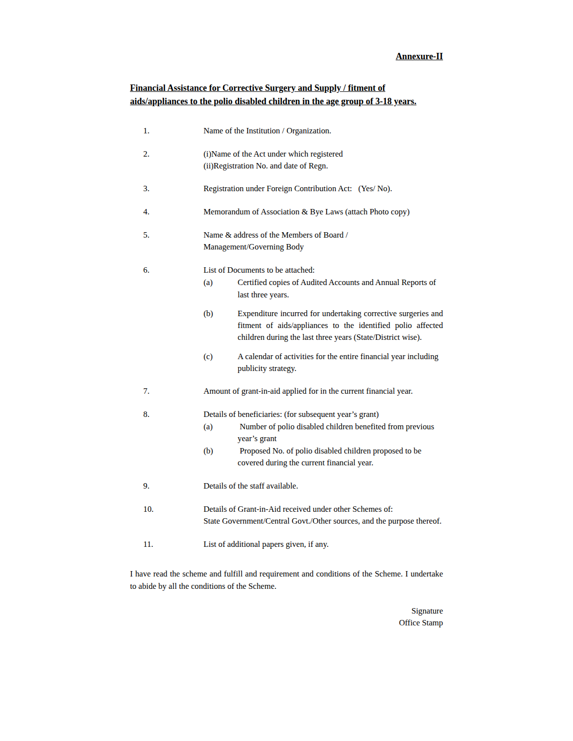Annexure-II
Financial Assistance for Corrective Surgery and Supply / fitment of aids/appliances to the polio disabled children in the age group of 3-18 years.
1. Name of the Institution / Organization.
2. (i)Name of the Act under which registered (ii)Registration No. and date of Regn.
3. Registration under Foreign Contribution Act: (Yes/ No).
4. Memorandum of Association & Bye Laws (attach Photo copy)
5. Name & address of the Members of Board / Management/Governing Body
6. List of Documents to be attached:
(a) Certified copies of Audited Accounts and Annual Reports of last three years.
(b) Expenditure incurred for undertaking corrective surgeries and fitment of aids/appliances to the identified polio affected children during the last three years (State/District wise).
(c) A calendar of activities for the entire financial year including publicity strategy.
7. Amount of grant-in-aid applied for in the current financial year.
8. Details of beneficiaries: (for subsequent year’s grant)
(a) Number of polio disabled children benefited from previous year’s grant
(b) Proposed No. of polio disabled children proposed to be covered during the current financial year.
9. Details of the staff available.
10. Details of Grant-in-Aid received under other Schemes of: State Government/Central Govt./Other sources, and the purpose thereof.
11. List of additional papers given, if any.
I have read the scheme and fulfill and requirement and conditions of the Scheme. I undertake to abide by all the conditions of the Scheme.
Signature Office Stamp